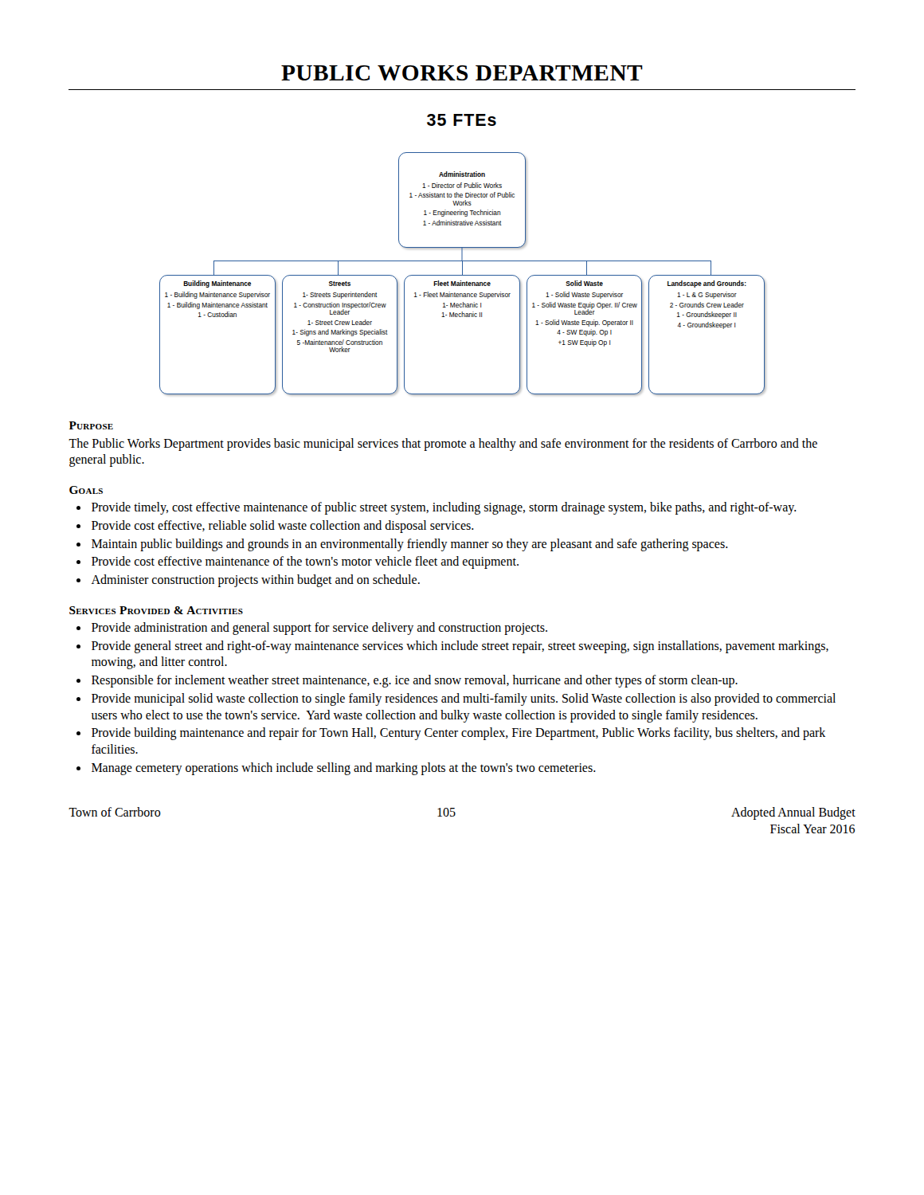PUBLIC WORKS DEPARTMENT
35 FTEs
Administration
1 - Director of Public Works
1 - Assistant to the Director of Public Works
1 - Engineering Technician
1 - Administrative Assistant
Building Maintenance
1 - Building Maintenance Supervisor
1 - Building Maintenance Assistant
1 - Custodian
Streets
1- Streets Superintendent
1 - Construction Inspector/Crew Leader
1- Street Crew Leader
1- Signs and Markings Specialist
5 -Maintenance/ Construction Worker
Fleet Maintenance
1 - Fleet Maintenance Supervisor
1- Mechanic I
1- Mechanic II
Solid Waste
1 - Solid Waste Supervisor
1 - Solid Waste Equip Oper. II/ Crew Leader
1 - Solid Waste Equip. Operator II
4 - SW Equip. Op I
+1 SW Equip Op I
Landscape and Grounds:
1 - L & G Supervisor
2 - Grounds Crew Leader
1 - Groundskeeper II
4 - Groundskeeper I
Purpose
The Public Works Department provides basic municipal services that promote a healthy and safe environment for the residents of Carrboro and the general public.
Goals
Provide timely, cost effective maintenance of public street system, including signage, storm drainage system, bike paths, and right-of-way.
Provide cost effective, reliable solid waste collection and disposal services.
Maintain public buildings and grounds in an environmentally friendly manner so they are pleasant and safe gathering spaces.
Provide cost effective maintenance of the town's motor vehicle fleet and equipment.
Administer construction projects within budget and on schedule.
Services Provided & Activities
Provide administration and general support for service delivery and construction projects.
Provide general street and right-of-way maintenance services which include street repair, street sweeping, sign installations, pavement markings, mowing, and litter control.
Responsible for inclement weather street maintenance, e.g. ice and snow removal, hurricane and other types of storm clean-up.
Provide municipal solid waste collection to single family residences and multi-family units. Solid Waste collection is also provided to commercial users who elect to use the town's service. Yard waste collection and bulky waste collection is provided to single family residences.
Provide building maintenance and repair for Town Hall, Century Center complex, Fire Department, Public Works facility, bus shelters, and park facilities.
Manage cemetery operations which include selling and marking plots at the town's two cemeteries.
Town of Carrboro
105
Adopted Annual Budget
Fiscal Year 2016